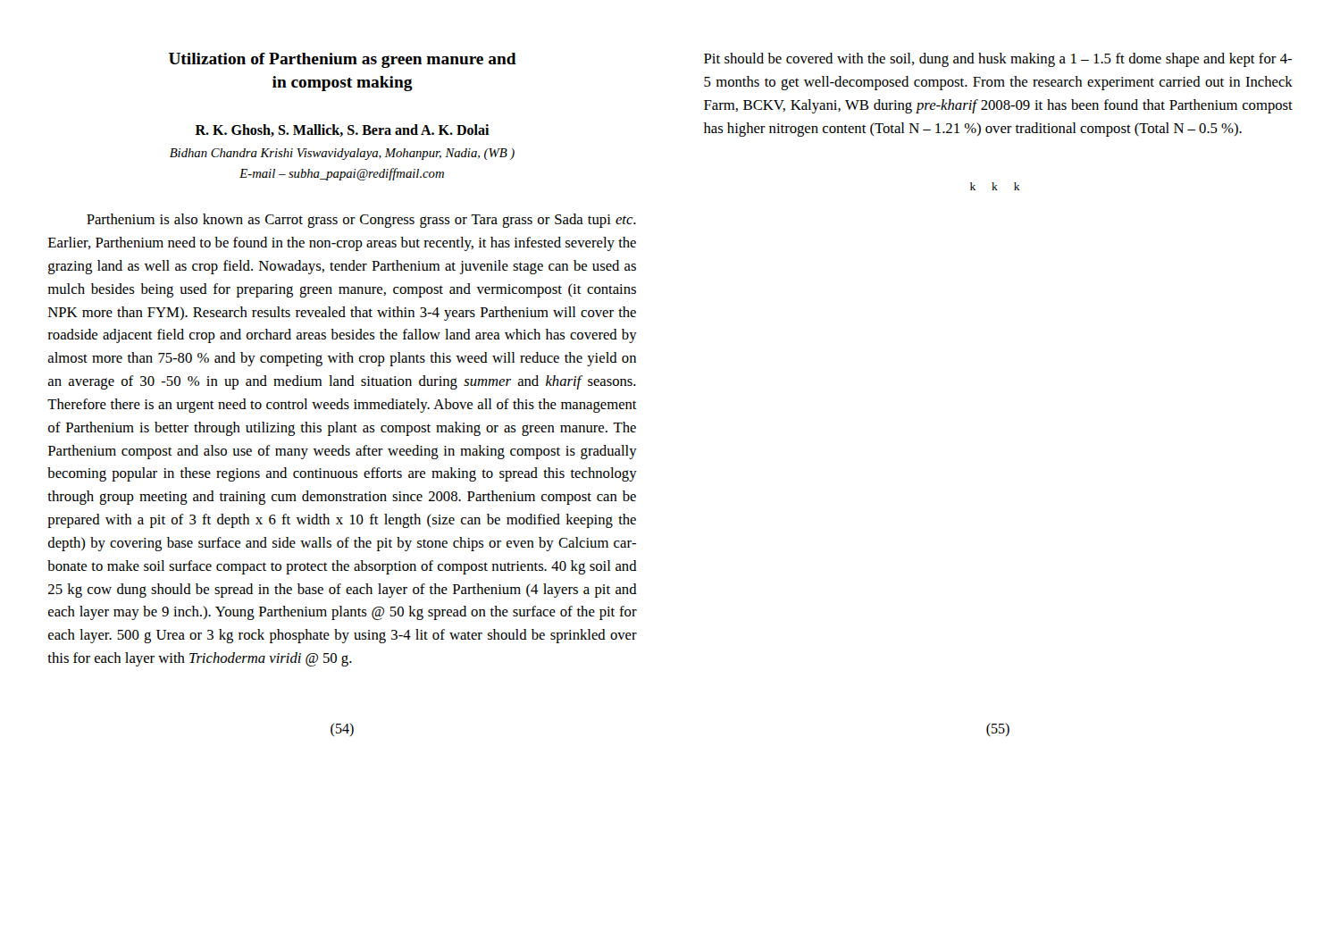Utilization of Parthenium as green manure and
in compost making
R. K. Ghosh, S. Mallick, S. Bera and A. K. Dolai
Bidhan Chandra Krishi Viswavidyalaya, Mohanpur, Nadia, (WB )
E-mail – subha_papai@rediffmail.com
Parthenium is also known as Carrot grass or Congress grass or Tara grass or Sada tupi etc. Earlier, Parthenium need to be found in the non-crop areas but recently, it has infested severely the grazing land as well as crop field. Nowadays, tender Parthenium at juvenile stage can be used as mulch besides being used for preparing green manure, compost and vermicompost (it contains NPK more than FYM). Research results revealed that within 3-4 years Parthenium will cover the roadside adjacent field crop and orchard areas besides the fallow land area which has covered by almost more than 75-80 % and by competing with crop plants this weed will reduce the yield on an average of 30 -50 % in up and medium land situation during summer and kharif seasons. Therefore there is an urgent need to control weeds immediately. Above all of this the management of Parthenium is better through utilizing this plant as compost making or as green manure. The Parthenium compost and also use of many weeds after weeding in making compost is gradually becoming popular in these regions and continuous efforts are making to spread this technology through group meeting and training cum demonstration since 2008. Parthenium compost can be prepared with a pit of 3 ft depth x 6 ft width x 10 ft length (size can be modified keeping the depth) by covering base surface and side walls of the pit by stone chips or even by Calcium carbonate to make soil surface compact to protect the absorption of compost nutrients. 40 kg soil and 25 kg cow dung should be spread in the base of each layer of the Parthenium (4 layers a pit and each layer may be 9 inch.). Young Parthenium plants @ 50 kg spread on the surface of the pit for each layer. 500 g Urea or 3 kg rock phosphate by using 3-4 lit of water should be sprinkled over this for each layer with Trichoderma viridi @ 50 g.
(54)
Pit should be covered with the soil, dung and husk making a 1 – 1.5 ft dome shape and kept for 4-5 months to get well-decomposed compost. From the research experiment carried out in Incheck Farm, BCKV, Kalyani, WB during pre-kharif 2008-09 it has been found that Parthenium compost has higher nitrogen content (Total N – 1.21 %) over traditional compost (Total N – 0.5 %).
k k k
(55)